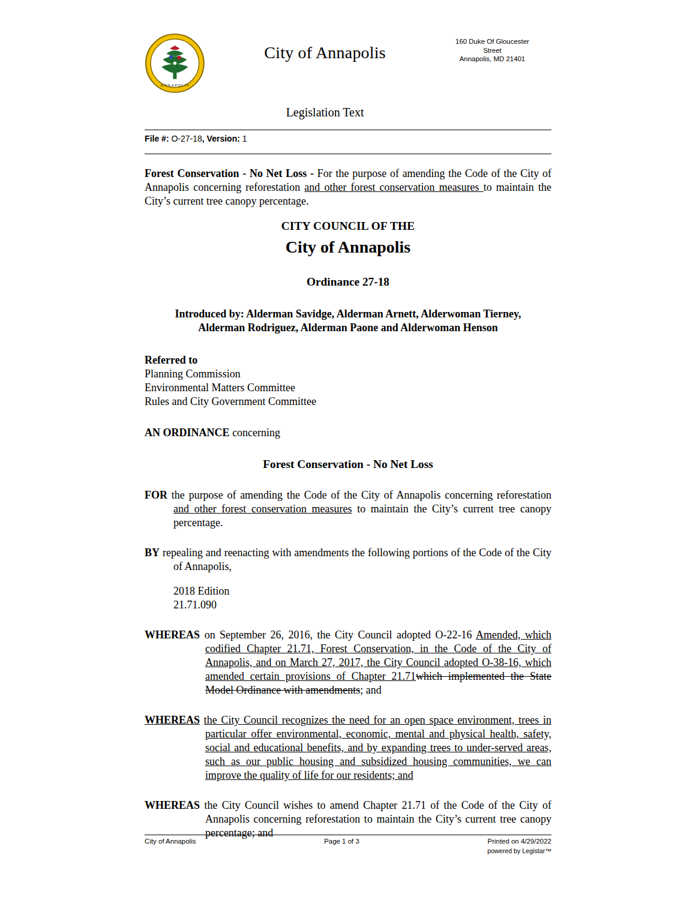ANNAPOLIS
City of Annapolis
Legislation Text
160 Duke Of Gloucester
Street
Annapolis, MD 21401
File #: O-27-18, Version: 1
Forest Conservation - No Net Loss - For the purpose of amending the Code of the City of Annapolis concerning reforestation and other forest conservation measures to maintain the City’s current tree canopy percentage.
CITY COUNCIL OF THE
City of Annapolis
Ordinance 27-18
Introduced by: Alderman Savidge, Alderman Arnett, Alderwoman Tierney,
Alderman Rodriguez, Alderman Paone and Alderwoman Henson
Referred to
Planning Commission
Environmental Matters Committee
Rules and City Government Committee
AN ORDINANCE concerning
Forest Conservation - No Net Loss
FOR the purpose of amending the Code of the City of Annapolis concerning reforestation and other forest conservation measures to maintain the City’s current tree canopy percentage.
BY repealing and reenacting with amendments the following portions of the Code of the City of Annapolis,
2018 Edition
21.71.090
WHEREAS on September 26, 2016, the City Council adopted O-22-16 Amended, which codified Chapter 21.71, Forest Conservation, in the Code of the City of Annapolis, and on March 27, 2017, the City Council adopted O-38-16, which amended certain provisions of Chapter 21.71 which implemented the State Model Ordinance with amendments; and
WHEREAS the City Council recognizes the need for an open space environment, trees in particular offer environmental, economic, mental and physical health, safety, social and educational benefits, and by expanding trees to under-served areas, such as our public housing and subsidized housing communities, we can improve the quality of life for our residents; and
WHEREAS the City Council wishes to amend Chapter 21.71 of the Code of the City of Annapolis concerning reforestation to maintain the City’s current tree canopy percentage; and
City of Annapolis
Page 1 of 3
Printed on 4/29/2022
powered by Legistar™